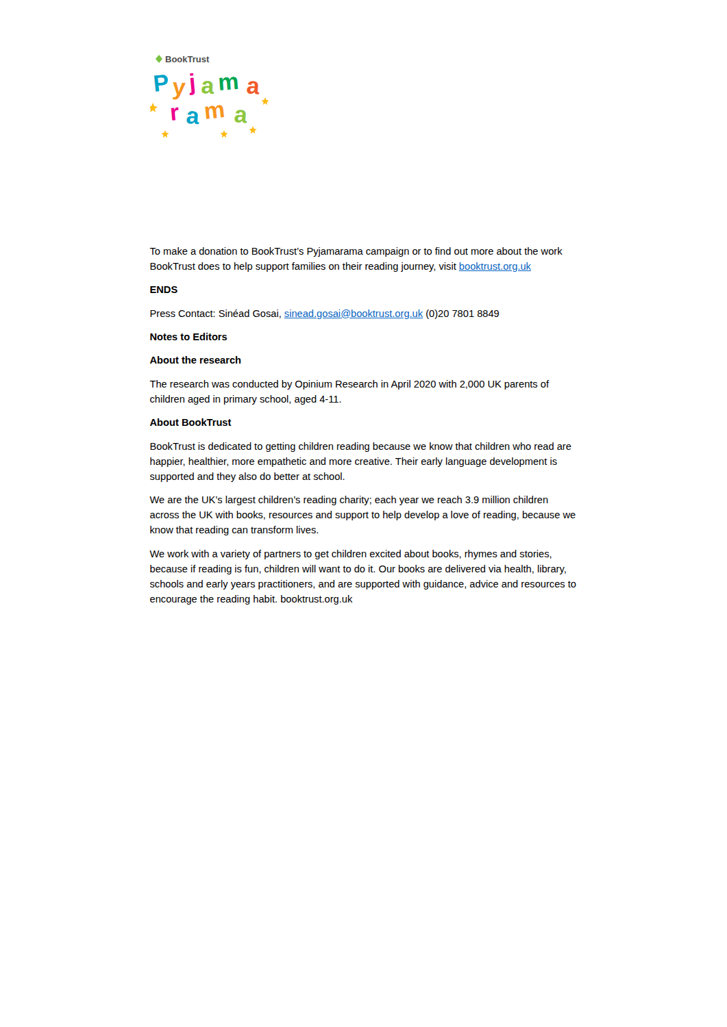BookTrust P y j a m a r a m a
To make a donation to BookTrust’s Pyjamarama campaign or to find out more about the work BookTrust does to help support families on their reading journey, visit booktrust.org.uk
ENDS
Press Contact: Sinéad Gosai, sinead.gosai@booktrust.org.uk (0)20 7801 8849
Notes to Editors
About the research
The research was conducted by Opinium Research in April 2020 with 2,000 UK parents of children aged in primary school, aged 4-11.
About BookTrust
BookTrust is dedicated to getting children reading because we know that children who read are happier, healthier, more empathetic and more creative. Their early language development is supported and they also do better at school.
We are the UK’s largest children’s reading charity; each year we reach 3.9 million children across the UK with books, resources and support to help develop a love of reading, because we know that reading can transform lives.
We work with a variety of partners to get children excited about books, rhymes and stories, because if reading is fun, children will want to do it. Our books are delivered via health, library, schools and early years practitioners, and are supported with guidance, advice and resources to encourage the reading habit. booktrust.org.uk